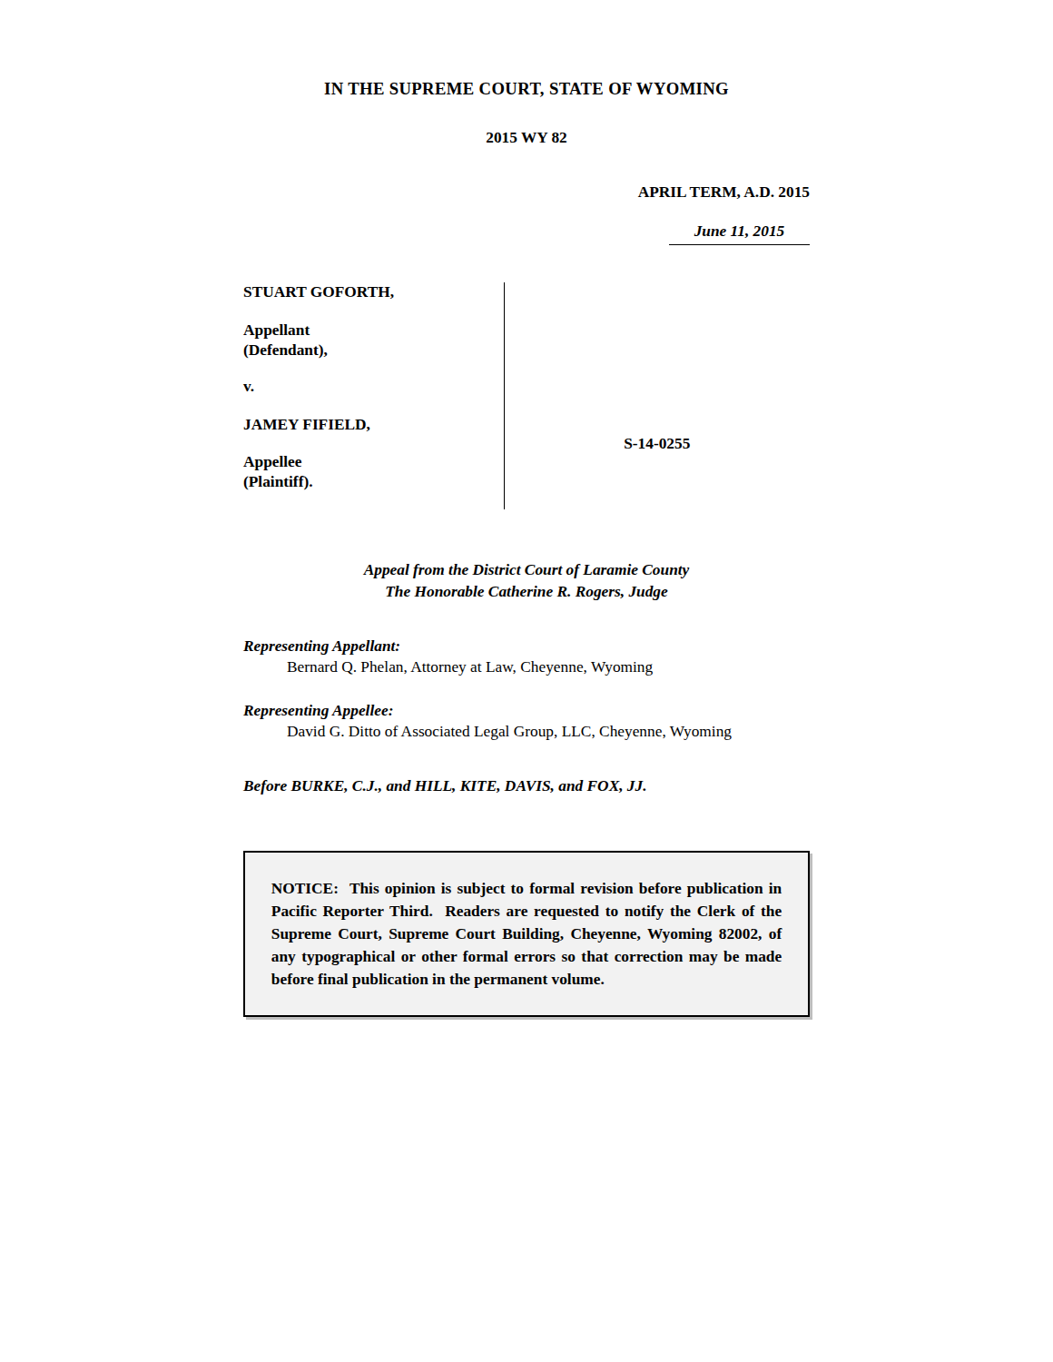IN THE SUPREME COURT, STATE OF WYOMING
2015 WY 82
APRIL TERM, A.D. 2015
June 11, 2015
| STUART GOFORTH, Appellant (Defendant), v. JAMEY FIFIELD, Appellee (Plaintiff). | S-14-0255 |
Appeal from the District Court of Laramie County
The Honorable Catherine R. Rogers, Judge
Representing Appellant:
Bernard Q. Phelan, Attorney at Law, Cheyenne, Wyoming
Representing Appellee:
David G. Ditto of Associated Legal Group, LLC, Cheyenne, Wyoming
Before BURKE, C.J., and HILL, KITE, DAVIS, and FOX, JJ.
NOTICE: This opinion is subject to formal revision before publication in Pacific Reporter Third. Readers are requested to notify the Clerk of the Supreme Court, Supreme Court Building, Cheyenne, Wyoming 82002, of any typographical or other formal errors so that correction may be made before final publication in the permanent volume.